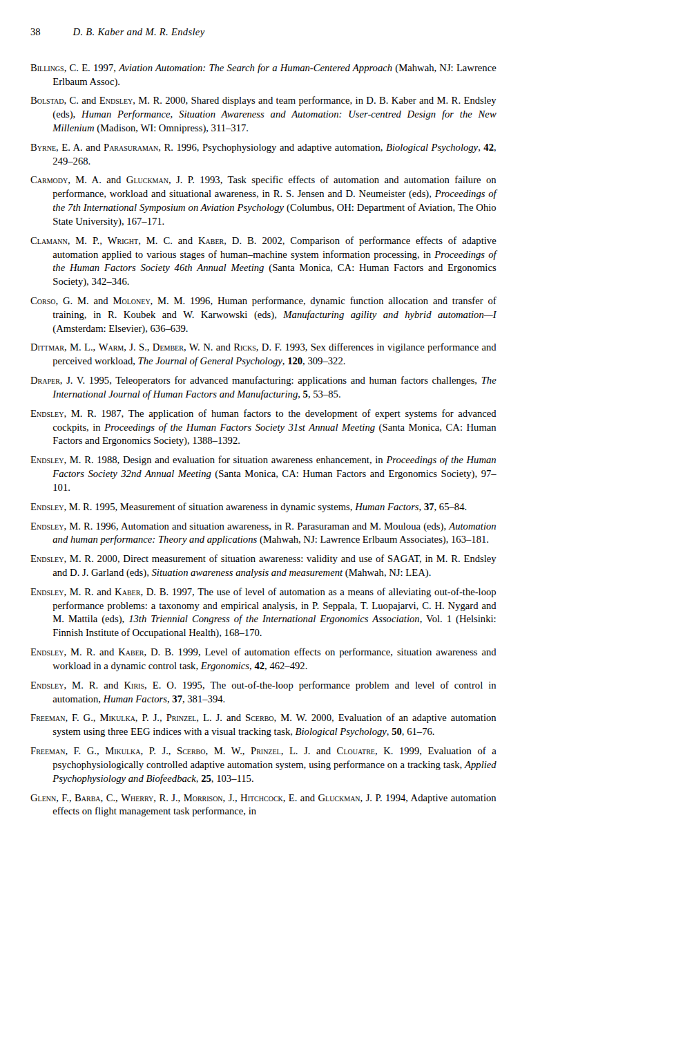38 D. B. Kaber and M. R. Endsley
Billings, C. E. 1997, Aviation Automation: The Search for a Human-Centered Approach (Mahwah, NJ: Lawrence Erlbaum Assoc).
Bolstad, C. and Endsley, M. R. 2000, Shared displays and team performance, in D. B. Kaber and M. R. Endsley (eds), Human Performance, Situation Awareness and Automation: User-centred Design for the New Millenium (Madison, WI: Omnipress), 311–317.
Byrne, E. A. and Parasuraman, R. 1996, Psychophysiology and adaptive automation, Biological Psychology, 42, 249–268.
Carmody, M. A. and Gluckman, J. P. 1993, Task specific effects of automation and automation failure on performance, workload and situational awareness, in R. S. Jensen and D. Neumeister (eds), Proceedings of the 7th International Symposium on Aviation Psychology (Columbus, OH: Department of Aviation, The Ohio State University), 167–171.
Clamann, M. P., Wright, M. C. and Kaber, D. B. 2002, Comparison of performance effects of adaptive automation applied to various stages of human–machine system information processing, in Proceedings of the Human Factors Society 46th Annual Meeting (Santa Monica, CA: Human Factors and Ergonomics Society), 342–346.
Corso, G. M. and Moloney, M. M. 1996, Human performance, dynamic function allocation and transfer of training, in R. Koubek and W. Karwowski (eds), Manufacturing agility and hybrid automation—I (Amsterdam: Elsevier), 636–639.
Dittmar, M. L., Warm, J. S., Dember, W. N. and Ricks, D. F. 1993, Sex differences in vigilance performance and perceived workload, The Journal of General Psychology, 120, 309–322.
Draper, J. V. 1995, Teleoperators for advanced manufacturing: applications and human factors challenges, The International Journal of Human Factors and Manufacturing, 5, 53–85.
Endsley, M. R. 1987, The application of human factors to the development of expert systems for advanced cockpits, in Proceedings of the Human Factors Society 31st Annual Meeting (Santa Monica, CA: Human Factors and Ergonomics Society), 1388–1392.
Endsley, M. R. 1988, Design and evaluation for situation awareness enhancement, in Proceedings of the Human Factors Society 32nd Annual Meeting (Santa Monica, CA: Human Factors and Ergonomics Society), 97–101.
Endsley, M. R. 1995, Measurement of situation awareness in dynamic systems, Human Factors, 37, 65–84.
Endsley, M. R. 1996, Automation and situation awareness, in R. Parasuraman and M. Mouloua (eds), Automation and human performance: Theory and applications (Mahwah, NJ: Lawrence Erlbaum Associates), 163–181.
Endsley, M. R. 2000, Direct measurement of situation awareness: validity and use of SAGAT, in M. R. Endsley and D. J. Garland (eds), Situation awareness analysis and measurement (Mahwah, NJ: LEA).
Endsley, M. R. and Kaber, D. B. 1997, The use of level of automation as a means of alleviating out-of-the-loop performance problems: a taxonomy and empirical analysis, in P. Seppala, T. Luopajarvi, C. H. Nygard and M. Mattila (eds), 13th Triennial Congress of the International Ergonomics Association, Vol. 1 (Helsinki: Finnish Institute of Occupational Health), 168–170.
Endsley, M. R. and Kaber, D. B. 1999, Level of automation effects on performance, situation awareness and workload in a dynamic control task, Ergonomics, 42, 462–492.
Endsley, M. R. and Kiris, E. O. 1995, The out-of-the-loop performance problem and level of control in automation, Human Factors, 37, 381–394.
Freeman, F. G., Mikulka, P. J., Prinzel, L. J. and Scerbo, M. W. 2000, Evaluation of an adaptive automation system using three EEG indices with a visual tracking task, Biological Psychology, 50, 61–76.
Freeman, F. G., Mikulka, P. J., Scerbo, M. W., Prinzel, L. J. and Clouatre, K. 1999, Evaluation of a psychophysiologically controlled adaptive automation system, using performance on a tracking task, Applied Psychophysiology and Biofeedback, 25, 103–115.
Glenn, F., Barba, C., Wherry, R. J., Morrison, J., Hitchcock, E. and Gluckman, J. P. 1994, Adaptive automation effects on flight management task performance, in